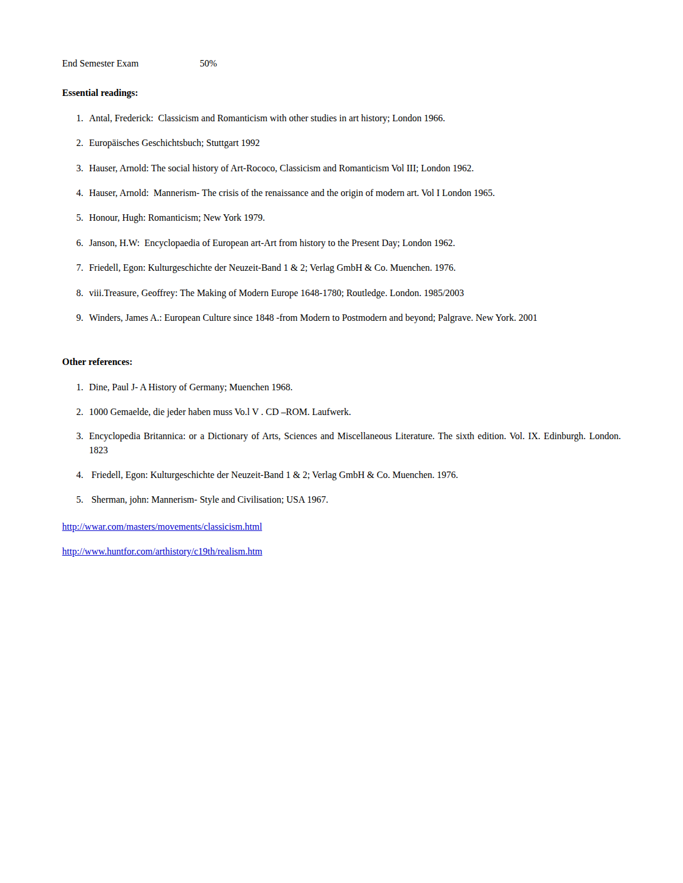End Semester Exam 50%
Essential readings:
Antal, Frederick: Classicism and Romanticism with other studies in art history; London 1966.
Europäisches Geschichtsbuch; Stuttgart 1992
Hauser, Arnold: The social history of Art-Rococo, Classicism and Romanticism Vol III; London 1962.
Hauser, Arnold: Mannerism- The crisis of the renaissance and the origin of modern art. Vol I London 1965.
Honour, Hugh: Romanticism; New York 1979.
Janson, H.W: Encyclopaedia of European art-Art from history to the Present Day; London 1962.
Friedell, Egon: Kulturgeschichte der Neuzeit-Band 1 & 2; Verlag GmbH & Co. Muenchen. 1976.
viii.Treasure, Geoffrey: The Making of Modern Europe 1648-1780; Routledge. London. 1985/2003
Winders, James A.: European Culture since 1848 -from Modern to Postmodern and beyond; Palgrave. New York. 2001
Other references:
Dine, Paul J- A History of Germany; Muenchen 1968.
1000 Gemaelde, die jeder haben muss Vo.l V . CD –ROM. Laufwerk.
Encyclopedia Britannica: or a Dictionary of Arts, Sciences and Miscellaneous Literature. The sixth edition. Vol. IX. Edinburgh. London. 1823
Friedell, Egon: Kulturgeschichte der Neuzeit-Band 1 & 2; Verlag GmbH & Co. Muenchen. 1976.
Sherman, john: Mannerism- Style and Civilisation; USA 1967.
http://wwar.com/masters/movements/classicism.html
http://www.huntfor.com/arthistory/c19th/realism.htm